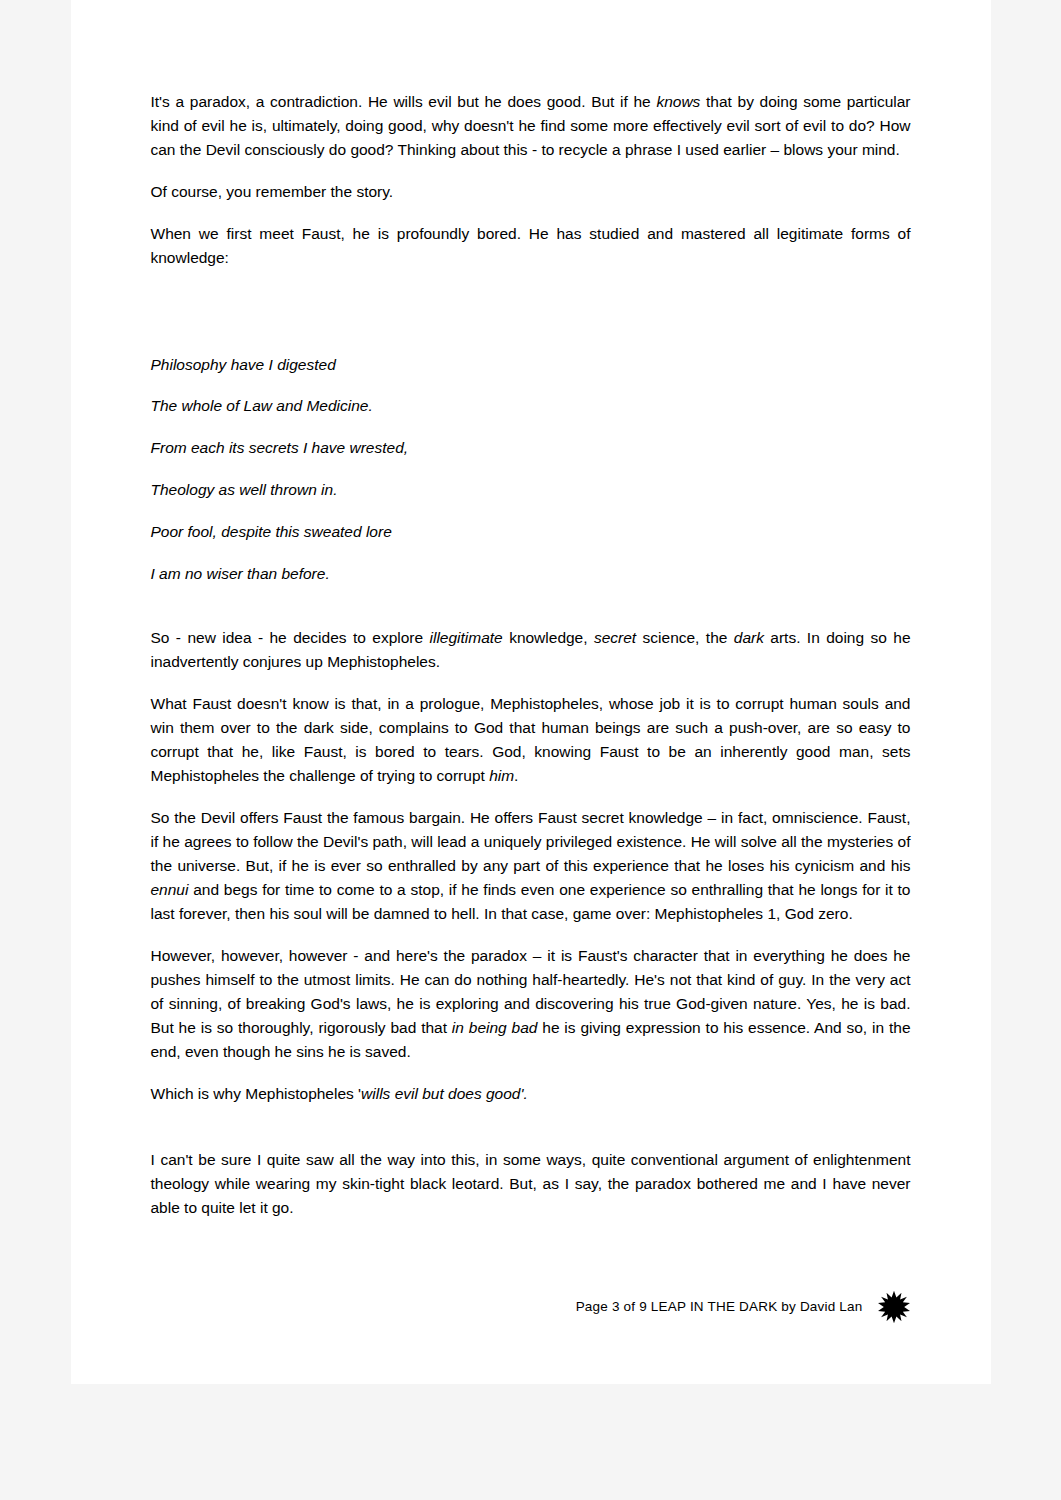It's a paradox, a contradiction. He wills evil but he does good. But if he knows that by doing some particular kind of evil he is, ultimately, doing good, why doesn't he find some more effectively evil sort of evil to do? How can the Devil consciously do good? Thinking about this - to recycle a phrase I used earlier – blows your mind.
Of course, you remember the story.
When we first meet Faust, he is profoundly bored. He has studied and mastered all legitimate forms of knowledge:
Philosophy have I digested
The whole of Law and Medicine.
From each its secrets I have wrested,
Theology as well thrown in.
Poor fool, despite this sweated lore
I am no wiser than before.
So - new idea - he decides to explore illegitimate knowledge, secret science, the dark arts. In doing so he inadvertently conjures up Mephistopheles.
What Faust doesn't know is that, in a prologue, Mephistopheles, whose job it is to corrupt human souls and win them over to the dark side, complains to God that human beings are such a push-over, are so easy to corrupt that he, like Faust, is bored to tears. God, knowing Faust to be an inherently good man, sets Mephistopheles the challenge of trying to corrupt him.
So the Devil offers Faust the famous bargain. He offers Faust secret knowledge – in fact, omniscience. Faust, if he agrees to follow the Devil's path, will lead a uniquely privileged existence. He will solve all the mysteries of the universe. But, if he is ever so enthralled by any part of this experience that he loses his cynicism and his ennui and begs for time to come to a stop, if he finds even one experience so enthralling that he longs for it to last forever, then his soul will be damned to hell. In that case, game over: Mephistopheles 1, God zero.
However, however, however - and here's the paradox – it is Faust's character that in everything he does he pushes himself to the utmost limits. He can do nothing half-heartedly. He's not that kind of guy. In the very act of sinning, of breaking God's laws, he is exploring and discovering his true God-given nature. Yes, he is bad. But he is so thoroughly, rigorously bad that in being bad he is giving expression to his essence. And so, in the end, even though he sins he is saved.
Which is why Mephistopheles 'wills evil but does good'.
I can't be sure I quite saw all the way into this, in some ways, quite conventional argument of enlightenment theology while wearing my skin-tight black leotard. But, as I say, the paradox bothered me and I have never able to quite let it go.
Page 3 of 9 LEAP IN THE DARK by David Lan